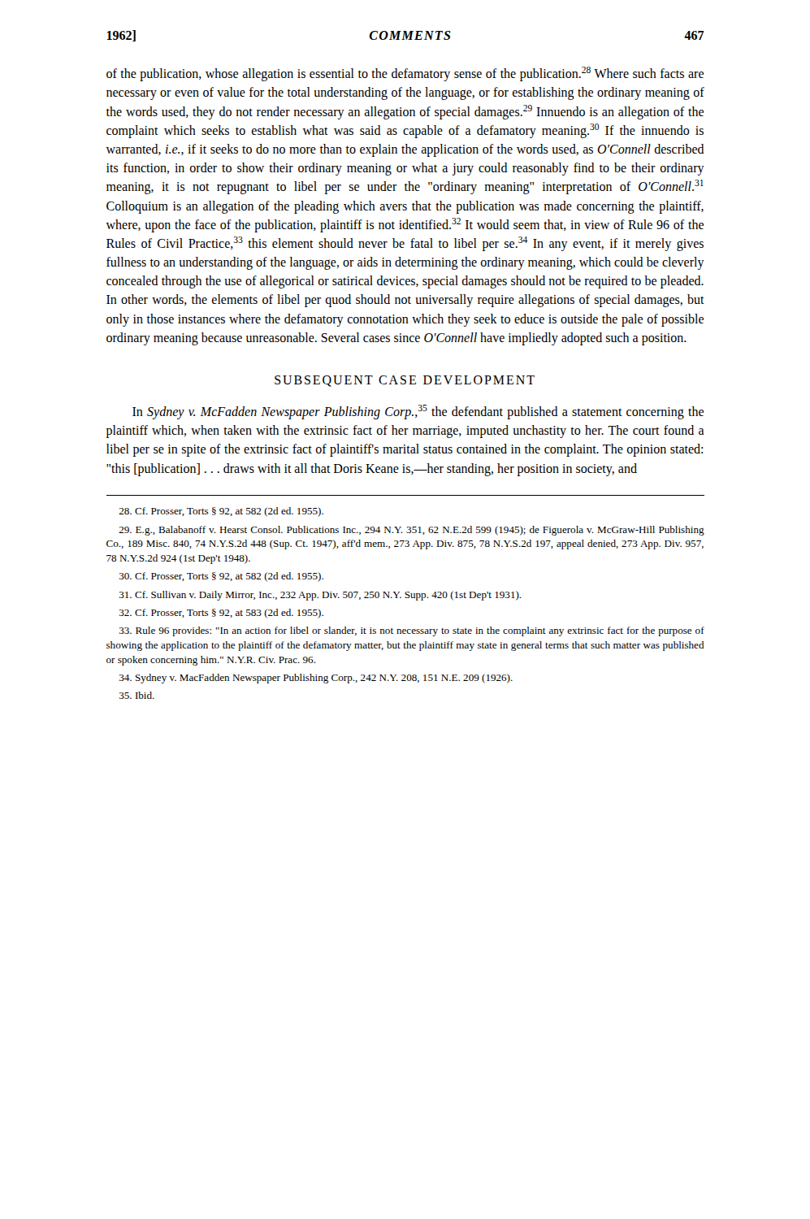1962] Comments 467
of the publication, whose allegation is essential to the defamatory sense of the publication.28 Where such facts are necessary or even of value for the total understanding of the language, or for establishing the ordinary meaning of the words used, they do not render necessary an allegation of special damages.29 Innuendo is an allegation of the complaint which seeks to establish what was said as capable of a defamatory meaning.30 If the innuendo is warranted, i.e., if it seeks to do no more than to explain the application of the words used, as O'Connell described its function, in order to show their ordinary meaning or what a jury could reasonably find to be their ordinary meaning, it is not repugnant to libel per se under the "ordinary meaning" interpretation of O'Connell.31 Colloquium is an allegation of the pleading which avers that the publication was made concerning the plaintiff, where, upon the face of the publication, plaintiff is not identified.32 It would seem that, in view of Rule 96 of the Rules of Civil Practice,33 this element should never be fatal to libel per se.34 In any event, if it merely gives fullness to an understanding of the language, or aids in determining the ordinary meaning, which could be cleverly concealed through the use of allegorical or satirical devices, special damages should not be required to be pleaded. In other words, the elements of libel per quod should not universally require allegations of special damages, but only in those instances where the defamatory connotation which they seek to educe is outside the pale of possible ordinary meaning because unreasonable. Several cases since O'Connell have impliedly adopted such a position.
Subsequent Case Development
In Sydney v. McFadden Newspaper Publishing Corp.,35 the defendant published a statement concerning the plaintiff which, when taken with the extrinsic fact of her marriage, imputed unchastity to her. The court found a libel per se in spite of the extrinsic fact of plaintiff's marital status contained in the complaint. The opinion stated: "this [publication] . . . draws with it all that Doris Keane is,—her standing, her position in society, and
28. Cf. Prosser, Torts § 92, at 582 (2d ed. 1955).
29. E.g., Balabanoff v. Hearst Consol. Publications Inc., 294 N.Y. 351, 62 N.E.2d 599 (1945); de Figuerola v. McGraw-Hill Publishing Co., 189 Misc. 840, 74 N.Y.S.2d 448 (Sup. Ct. 1947), aff'd mem., 273 App. Div. 875, 78 N.Y.S.2d 197, appeal denied, 273 App. Div. 957, 78 N.Y.S.2d 924 (1st Dep't 1948).
30. Cf. Prosser, Torts § 92, at 582 (2d ed. 1955).
31. Cf. Sullivan v. Daily Mirror, Inc., 232 App. Div. 507, 250 N.Y. Supp. 420 (1st Dep't 1931).
32. Cf. Prosser, Torts § 92, at 583 (2d ed. 1955).
33. Rule 96 provides: "In an action for libel or slander, it is not necessary to state in the complaint any extrinsic fact for the purpose of showing the application to the plaintiff of the defamatory matter, but the plaintiff may state in general terms that such matter was published or spoken concerning him." N.Y.R. Civ. Prac. 96.
34. Sydney v. MacFadden Newspaper Publishing Corp., 242 N.Y. 208, 151 N.E. 209 (1926).
35. Ibid.